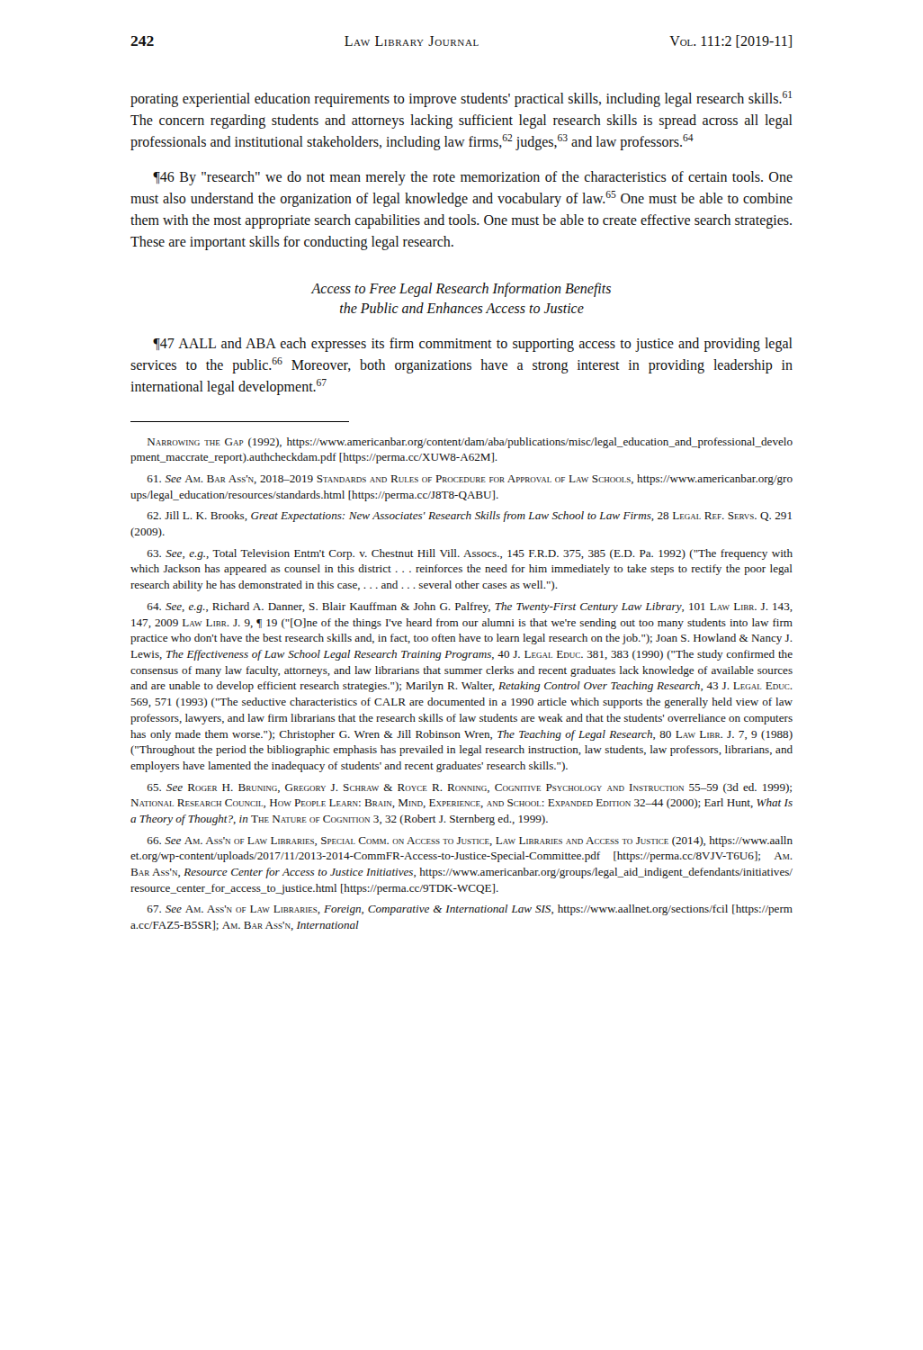242 Law Library Journal Vol. 111:2 [2019-11]
porating experiential education requirements to improve students' practical skills, including legal research skills.61 The concern regarding students and attorneys lacking sufficient legal research skills is spread across all legal professionals and institutional stakeholders, including law firms,62 judges,63 and law professors.64
¶46 By "research" we do not mean merely the rote memorization of the characteristics of certain tools. One must also understand the organization of legal knowledge and vocabulary of law.65 One must be able to combine them with the most appropriate search capabilities and tools. One must be able to create effective search strategies. These are important skills for conducting legal research.
Access to Free Legal Research Information Benefits
the Public and Enhances Access to Justice
¶47 AALL and ABA each expresses its firm commitment to supporting access to justice and providing legal services to the public.66 Moreover, both organizations have a strong interest in providing leadership in international legal development.67
Narrowing the Gap (1992), https://www.americanbar.org/content/dam/aba/publications/misc/legal_education_and_professional_development_maccrate_report).authcheckdam.pdf [https://perma.cc/XUW8-A62M].
61. See Am. Bar Ass'n, 2018–2019 Standards and Rules of Procedure for Approval of Law Schools, https://www.americanbar.org/groups/legal_education/resources/standards.html [https://perma.cc/J8T8-QABU].
62. Jill L. K. Brooks, Great Expectations: New Associates' Research Skills from Law School to Law Firms, 28 Legal Ref. Servs. Q. 291 (2009).
63. See, e.g., Total Television Entm't Corp. v. Chestnut Hill Vill. Assocs., 145 F.R.D. 375, 385 (E.D. Pa. 1992) ("The frequency with which Jackson has appeared as counsel in this district . . . reinforces the need for him immediately to take steps to rectify the poor legal research ability he has demonstrated in this case, . . . and . . . several other cases as well.").
64. See, e.g., Richard A. Danner, S. Blair Kauffman & John G. Palfrey, The Twenty-First Century Law Library, 101 Law Libr. J. 143, 147, 2009 Law Libr. J. 9, ¶ 19 ("[O]ne of the things I've heard from our alumni is that we're sending out too many students into law firm practice who don't have the best research skills and, in fact, too often have to learn legal research on the job."); Joan S. Howland & Nancy J. Lewis, The Effectiveness of Law School Legal Research Training Programs, 40 J. Legal Educ. 381, 383 (1990) ("The study confirmed the consensus of many law faculty, attorneys, and law librarians that summer clerks and recent graduates lack knowledge of available sources and are unable to develop efficient research strategies."); Marilyn R. Walter, Retaking Control Over Teaching Research, 43 J. Legal Educ. 569, 571 (1993) ("The seductive characteristics of CALR are documented in a 1990 article which supports the generally held view of law professors, lawyers, and law firm librarians that the research skills of law students are weak and that the students' overreliance on computers has only made them worse."); Christopher G. Wren & Jill Robinson Wren, The Teaching of Legal Research, 80 Law Libr. J. 7, 9 (1988) ("Throughout the period the bibliographic emphasis has prevailed in legal research instruction, law students, law professors, librarians, and employers have lamented the inadequacy of students' and recent graduates' research skills.").
65. See Roger H. Bruning, Gregory J. Schraw & Royce R. Ronning, Cognitive Psychology and Instruction 55–59 (3d ed. 1999); National Research Council, How People Learn: Brain, Mind, Experience, and School: Expanded Edition 32–44 (2000); Earl Hunt, What Is a Theory of Thought?, in The Nature of Cognition 3, 32 (Robert J. Sternberg ed., 1999).
66. See Am. Ass'n of Law Libraries, Special Comm. on Access to Justice, Law Libraries and Access to Justice (2014), https://www.aallnet.org/wp-content/uploads/2017/11/2013-2014-CommFR-Access-to-Justice-Special-Committee.pdf [https://perma.cc/8VJV-T6U6]; Am. Bar Ass'n, Resource Center for Access to Justice Initiatives, https://www.americanbar.org/groups/legal_aid_indigent_defendants/initiatives/resource_center_for_access_to_justice.html [https://perma.cc/9TDK-WCQE].
67. See Am. Ass'n of Law Libraries, Foreign, Comparative & International Law SIS, https://www.aallnet.org/sections/fcil [https://perma.cc/FAZ5-B5SR]; Am. Bar Ass'n, International